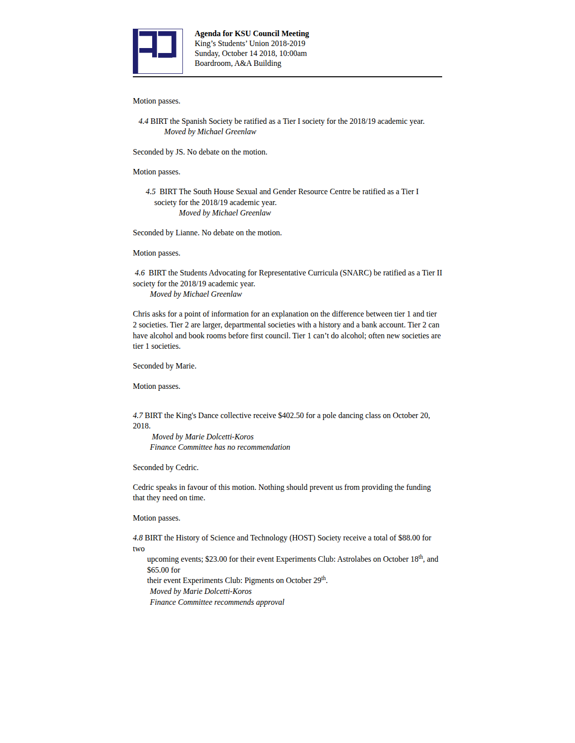Agenda for KSU Council Meeting
King’s Students’ Union 2018-2019
Sunday, October 14 2018, 10:00am
Boardroom, A&A Building
Motion passes.
4.4 BIRT the Spanish Society be ratified as a Tier I society for the 2018/19 academic year. Moved by Michael Greenlaw
Seconded by JS. No debate on the motion.
Motion passes.
4.5 BIRT The South House Sexual and Gender Resource Centre be ratified as a Tier I society for the 2018/19 academic year. Moved by Michael Greenlaw
Seconded by Lianne. No debate on the motion.
Motion passes.
4.6 BIRT the Students Advocating for Representative Curricula (SNARC) be ratified as a Tier II society for the 2018/19 academic year. Moved by Michael Greenlaw
Chris asks for a point of information for an explanation on the difference between tier 1 and tier 2 societies. Tier 2 are larger, departmental societies with a history and a bank account. Tier 2 can have alcohol and book rooms before first council. Tier 1 can’t do alcohol; often new societies are tier 1 societies.
Seconded by Marie.
Motion passes.
4.7 BIRT the King's Dance collective receive $402.50 for a pole dancing class on October 20, 2018. Moved by Marie Dolcetti-Koros Finance Committee has no recommendation
Seconded by Cedric.
Cedric speaks in favour of this motion. Nothing should prevent us from providing the funding that they need on time.
Motion passes.
4.8 BIRT the History of Science and Technology (HOST) Society receive a total of $88.00 for two upcoming events; $23.00 for their event Experiments Club: Astrolabes on October 18th, and $65.00 for their event Experiments Club: Pigments on October 29th. Moved by Marie Dolcetti-Koros Finance Committee recommends approval